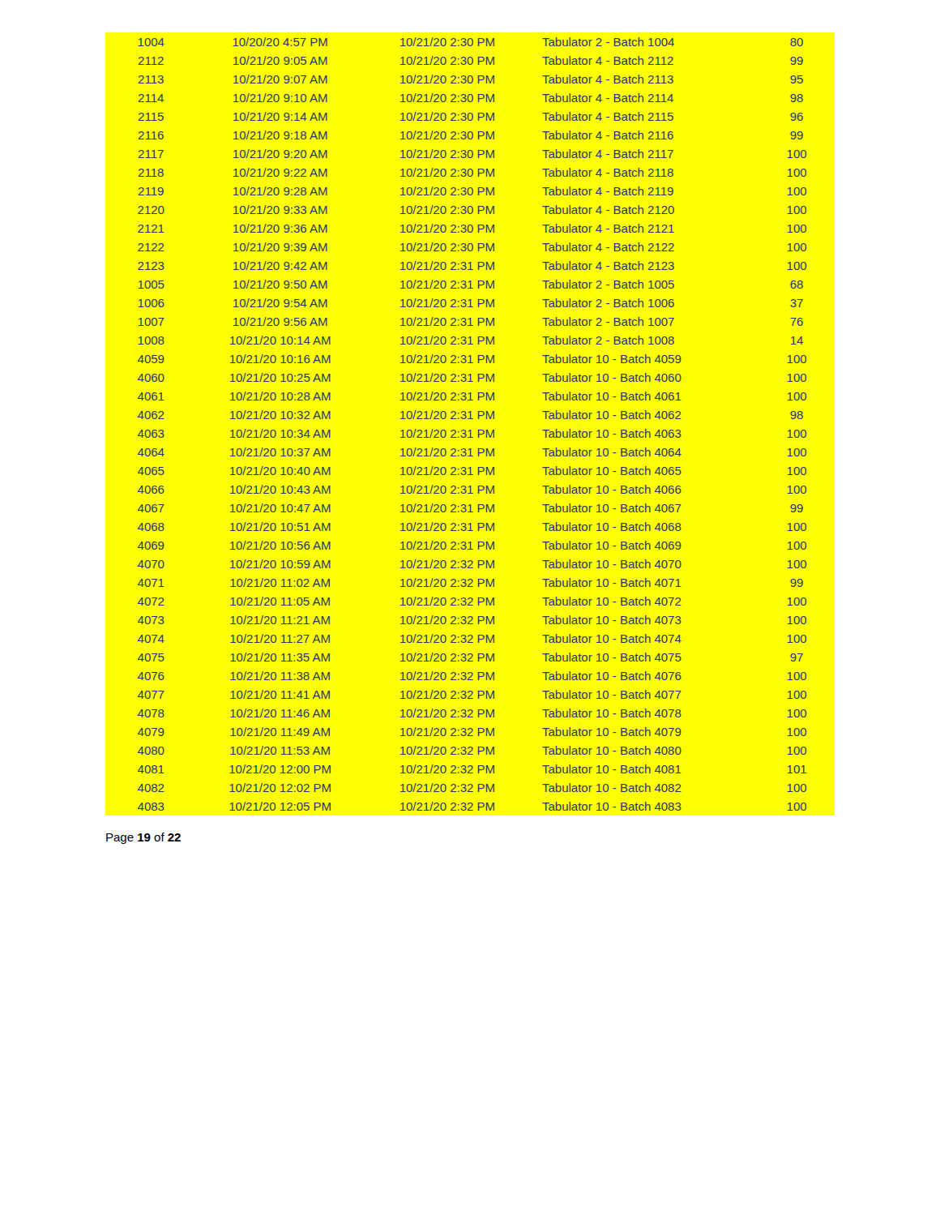| 1004 | 10/20/20 4:57 PM | 10/21/20 2:30 PM | Tabulator 2 - Batch 1004 | 80 |
| 2112 | 10/21/20 9:05 AM | 10/21/20 2:30 PM | Tabulator 4 - Batch 2112 | 99 |
| 2113 | 10/21/20 9:07 AM | 10/21/20 2:30 PM | Tabulator 4 - Batch 2113 | 95 |
| 2114 | 10/21/20 9:10 AM | 10/21/20 2:30 PM | Tabulator 4 - Batch 2114 | 98 |
| 2115 | 10/21/20 9:14 AM | 10/21/20 2:30 PM | Tabulator 4 - Batch 2115 | 96 |
| 2116 | 10/21/20 9:18 AM | 10/21/20 2:30 PM | Tabulator 4 - Batch 2116 | 99 |
| 2117 | 10/21/20 9:20 AM | 10/21/20 2:30 PM | Tabulator 4 - Batch 2117 | 100 |
| 2118 | 10/21/20 9:22 AM | 10/21/20 2:30 PM | Tabulator 4 - Batch 2118 | 100 |
| 2119 | 10/21/20 9:28 AM | 10/21/20 2:30 PM | Tabulator 4 - Batch 2119 | 100 |
| 2120 | 10/21/20 9:33 AM | 10/21/20 2:30 PM | Tabulator 4 - Batch 2120 | 100 |
| 2121 | 10/21/20 9:36 AM | 10/21/20 2:30 PM | Tabulator 4 - Batch 2121 | 100 |
| 2122 | 10/21/20 9:39 AM | 10/21/20 2:30 PM | Tabulator 4 - Batch 2122 | 100 |
| 2123 | 10/21/20 9:42 AM | 10/21/20 2:31 PM | Tabulator 4 - Batch 2123 | 100 |
| 1005 | 10/21/20 9:50 AM | 10/21/20 2:31 PM | Tabulator 2 - Batch 1005 | 68 |
| 1006 | 10/21/20 9:54 AM | 10/21/20 2:31 PM | Tabulator 2 - Batch 1006 | 37 |
| 1007 | 10/21/20 9:56 AM | 10/21/20 2:31 PM | Tabulator 2 - Batch 1007 | 76 |
| 1008 | 10/21/20 10:14 AM | 10/21/20 2:31 PM | Tabulator 2 - Batch 1008 | 14 |
| 4059 | 10/21/20 10:16 AM | 10/21/20 2:31 PM | Tabulator 10 - Batch 4059 | 100 |
| 4060 | 10/21/20 10:25 AM | 10/21/20 2:31 PM | Tabulator 10 - Batch 4060 | 100 |
| 4061 | 10/21/20 10:28 AM | 10/21/20 2:31 PM | Tabulator 10 - Batch 4061 | 100 |
| 4062 | 10/21/20 10:32 AM | 10/21/20 2:31 PM | Tabulator 10 - Batch 4062 | 98 |
| 4063 | 10/21/20 10:34 AM | 10/21/20 2:31 PM | Tabulator 10 - Batch 4063 | 100 |
| 4064 | 10/21/20 10:37 AM | 10/21/20 2:31 PM | Tabulator 10 - Batch 4064 | 100 |
| 4065 | 10/21/20 10:40 AM | 10/21/20 2:31 PM | Tabulator 10 - Batch 4065 | 100 |
| 4066 | 10/21/20 10:43 AM | 10/21/20 2:31 PM | Tabulator 10 - Batch 4066 | 100 |
| 4067 | 10/21/20 10:47 AM | 10/21/20 2:31 PM | Tabulator 10 - Batch 4067 | 99 |
| 4068 | 10/21/20 10:51 AM | 10/21/20 2:31 PM | Tabulator 10 - Batch 4068 | 100 |
| 4069 | 10/21/20 10:56 AM | 10/21/20 2:31 PM | Tabulator 10 - Batch 4069 | 100 |
| 4070 | 10/21/20 10:59 AM | 10/21/20 2:32 PM | Tabulator 10 - Batch 4070 | 100 |
| 4071 | 10/21/20 11:02 AM | 10/21/20 2:32 PM | Tabulator 10 - Batch 4071 | 99 |
| 4072 | 10/21/20 11:05 AM | 10/21/20 2:32 PM | Tabulator 10 - Batch 4072 | 100 |
| 4073 | 10/21/20 11:21 AM | 10/21/20 2:32 PM | Tabulator 10 - Batch 4073 | 100 |
| 4074 | 10/21/20 11:27 AM | 10/21/20 2:32 PM | Tabulator 10 - Batch 4074 | 100 |
| 4075 | 10/21/20 11:35 AM | 10/21/20 2:32 PM | Tabulator 10 - Batch 4075 | 97 |
| 4076 | 10/21/20 11:38 AM | 10/21/20 2:32 PM | Tabulator 10 - Batch 4076 | 100 |
| 4077 | 10/21/20 11:41 AM | 10/21/20 2:32 PM | Tabulator 10 - Batch 4077 | 100 |
| 4078 | 10/21/20 11:46 AM | 10/21/20 2:32 PM | Tabulator 10 - Batch 4078 | 100 |
| 4079 | 10/21/20 11:49 AM | 10/21/20 2:32 PM | Tabulator 10 - Batch 4079 | 100 |
| 4080 | 10/21/20 11:53 AM | 10/21/20 2:32 PM | Tabulator 10 - Batch 4080 | 100 |
| 4081 | 10/21/20 12:00 PM | 10/21/20 2:32 PM | Tabulator 10 - Batch 4081 | 101 |
| 4082 | 10/21/20 12:02 PM | 10/21/20 2:32 PM | Tabulator 10 - Batch 4082 | 100 |
| 4083 | 10/21/20 12:05 PM | 10/21/20 2:32 PM | Tabulator 10 - Batch 4083 | 100 |
Page 19 of 22